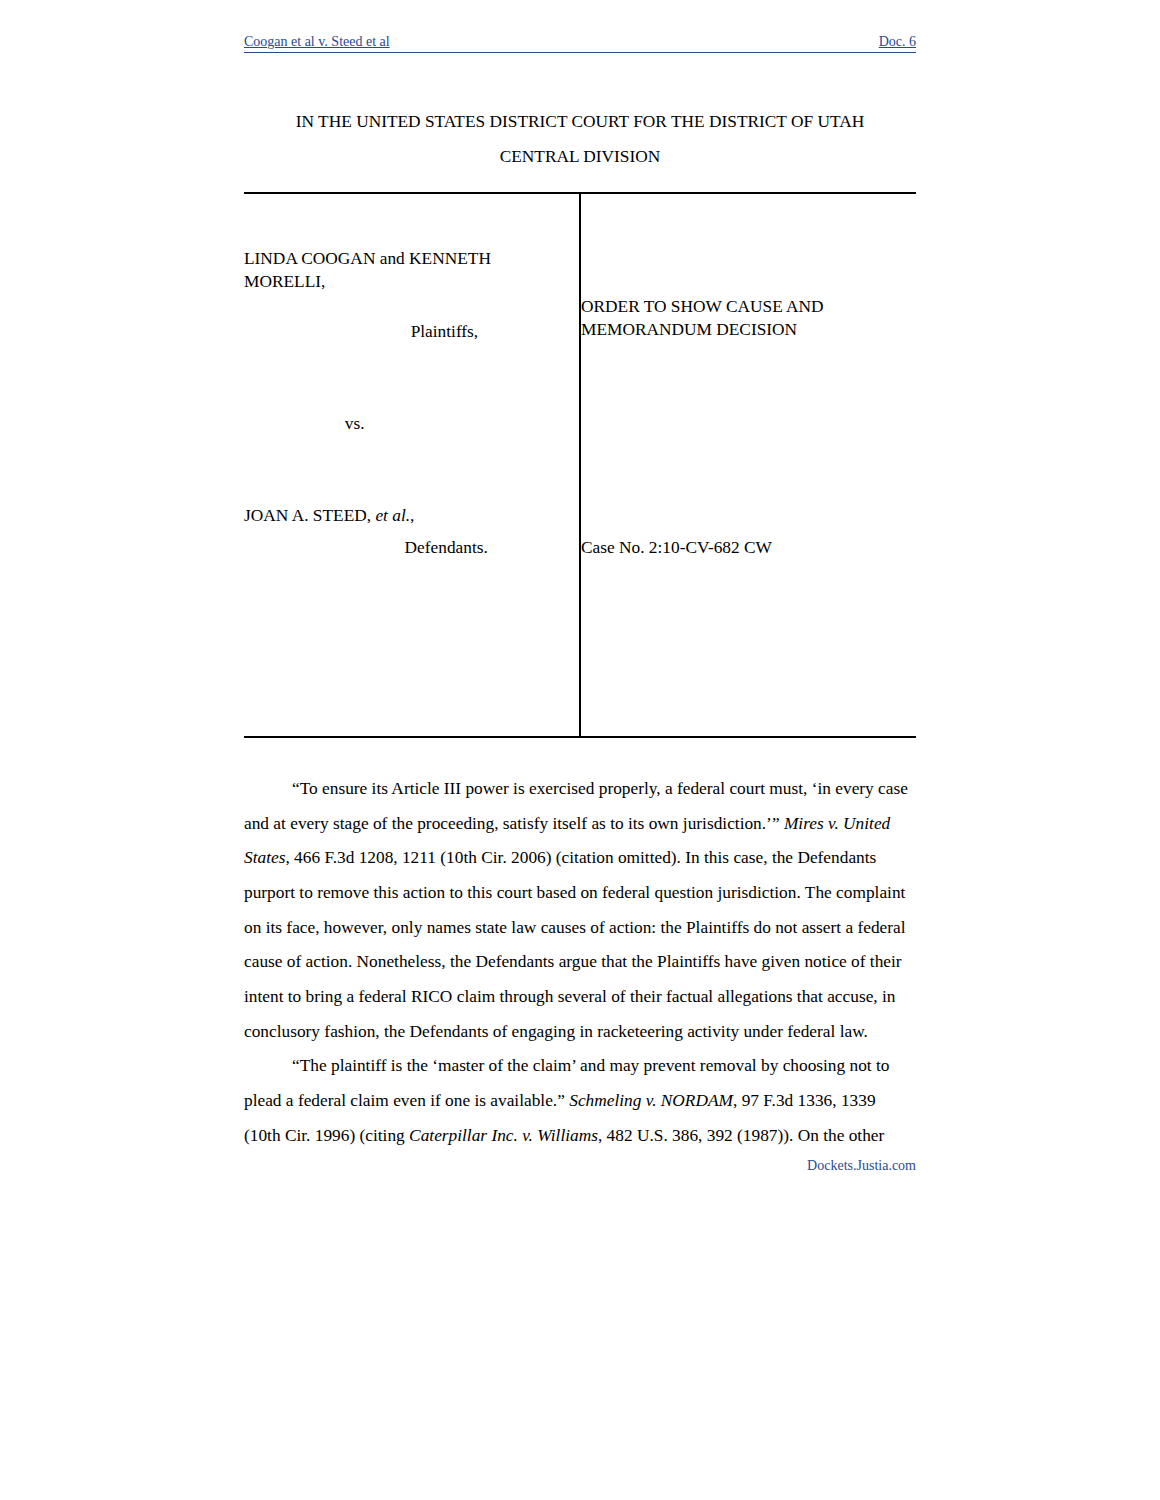Coogan et al v. Steed et al Doc. 6
IN THE UNITED STATES DISTRICT COURT FOR THE DISTRICT OF UTAH
CENTRAL DIVISION
| LINDA COOGAN and KENNETH MORELLI, Plaintiffs, vs. JOAN A. STEED, et al. , Defendants. | ORDER TO SHOW CAUSE AND MEMORANDUM DECISION Case No. 2:10-CV-682 CW |
“To ensure its Article III power is exercised properly, a federal court must, ‘in every case and at every stage of the proceeding, satisfy itself as to its own jurisdiction.’” Mires v. United States, 466 F.3d 1208, 1211 (10th Cir. 2006) (citation omitted). In this case, the Defendants purport to remove this action to this court based on federal question jurisdiction. The complaint on its face, however, only names state law causes of action: the Plaintiffs do not assert a federal cause of action. Nonetheless, the Defendants argue that the Plaintiffs have given notice of their intent to bring a federal RICO claim through several of their factual allegations that accuse, in conclusory fashion, the Defendants of engaging in racketeering activity under federal law.
“The plaintiff is the ‘master of the claim’ and may prevent removal by choosing not to plead a federal claim even if one is available.” Schmeling v. NORDAM, 97 F.3d 1336, 1339 (10th Cir. 1996) (citing Caterpillar Inc. v. Williams, 482 U.S. 386, 392 (1987)). On the other
Dockets. Justia.com